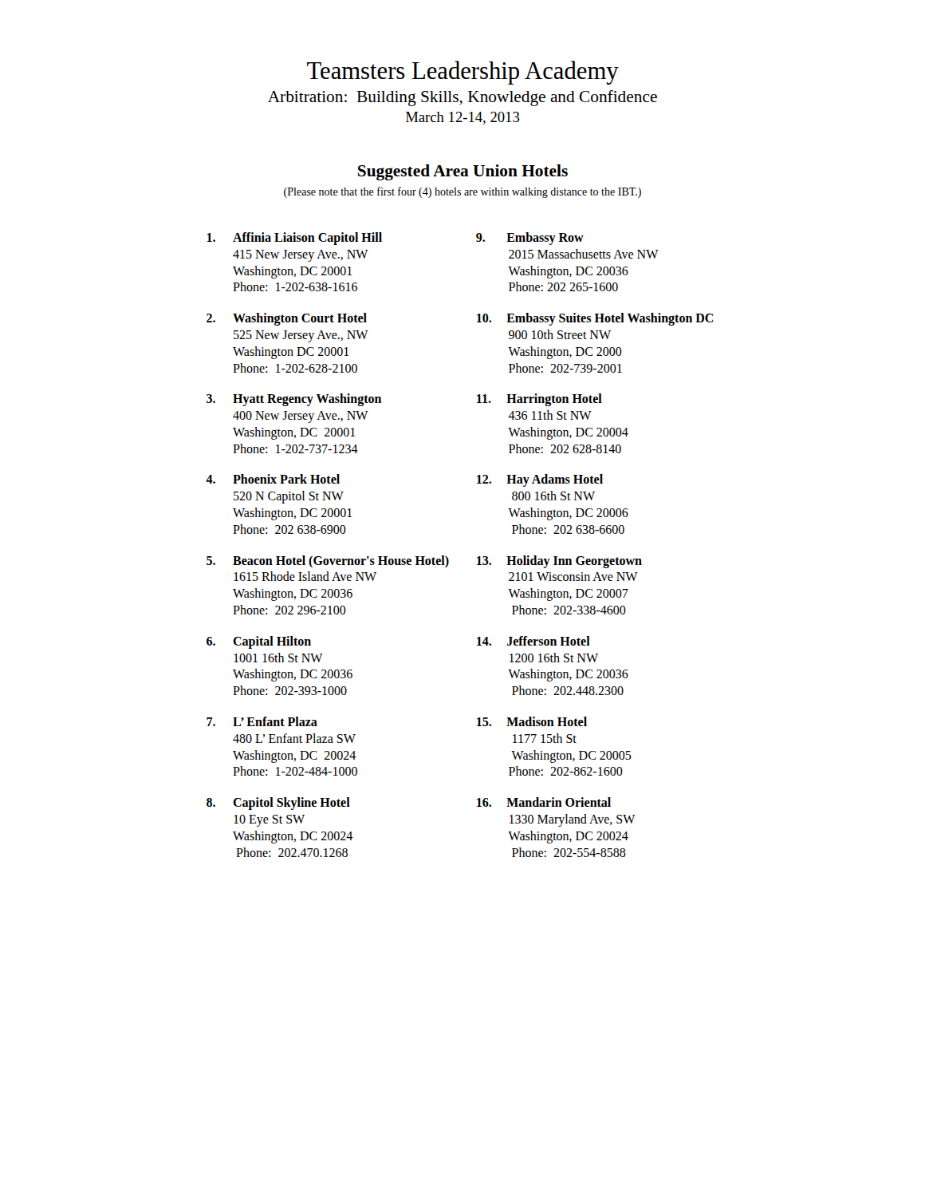Teamsters Leadership Academy
Arbitration: Building Skills, Knowledge and Confidence
March 12-14, 2013
Suggested Area Union Hotels
(Please note that the first four (4) hotels are within walking distance to the IBT.)
1. Affinia Liaison Capitol Hill 415 New Jersey Ave., NW Washington, DC 20001 Phone: 1-202-638-1616
2. Washington Court Hotel 525 New Jersey Ave., NW Washington DC 20001 Phone: 1-202-628-2100
3. Hyatt Regency Washington 400 New Jersey Ave., NW Washington, DC 20001 Phone: 1-202-737-1234
4. Phoenix Park Hotel 520 N Capitol St NW Washington, DC 20001 Phone: 202 638-6900
5. Beacon Hotel (Governor's House Hotel) 1615 Rhode Island Ave NW Washington, DC 20036 Phone: 202 296-2100
6. Capital Hilton 1001 16th St NW Washington, DC 20036 Phone: 202-393-1000
7. L’ Enfant Plaza 480 L’ Enfant Plaza SW Washington, DC 20024 Phone: 1-202-484-1000
8. Capitol Skyline Hotel 10 Eye St SW Washington, DC 20024 Phone: 202.470.1268
9. Embassy Row 2015 Massachusetts Ave NW Washington, DC 20036 Phone: 202 265-1600
10. Embassy Suites Hotel Washington DC 900 10th Street NW Washington, DC 2000 Phone: 202-739-2001
11. Harrington Hotel 436 11th St NW Washington, DC 20004 Phone: 202 628-8140
12. Hay Adams Hotel 800 16th St NW Washington, DC 20006 Phone: 202 638-6600
13. Holiday Inn Georgetown 2101 Wisconsin Ave NW Washington, DC 20007 Phone: 202-338-4600
14. Jefferson Hotel 1200 16th St NW Washington, DC 20036 Phone: 202.448.2300
15. Madison Hotel 1177 15th St Washington, DC 20005 Phone: 202-862-1600
16. Mandarin Oriental 1330 Maryland Ave, SW Washington, DC 20024 Phone: 202-554-8588